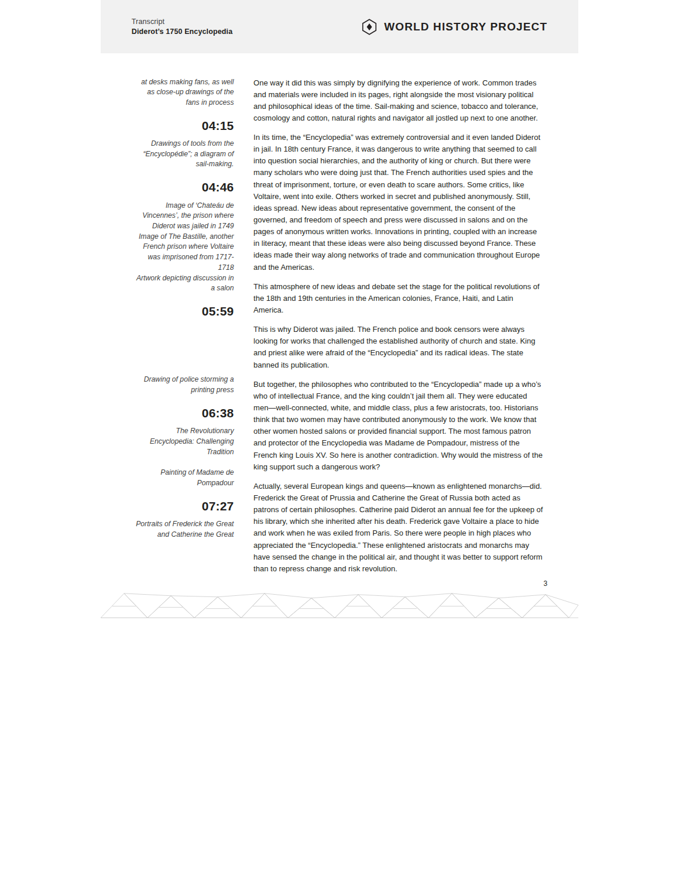Transcript
Diderot’s 1750 Encyclopedia
WORLD HISTORY PROJECT
at desks making fans, as well as close-up drawings of the fans in process
04:15
Drawings of tools from the “Encyclopédie”; a diagram of sail-making.
04:46
Image of ‘Chateáu de Vincennes’, the prison where Diderot was jailed in 1749
Image of The Bastille, another French prison where Voltaire was imprisoned from 1717-1718
Artwork depicting discussion in a salon
05:59
Drawing of police storming a printing press
06:38
The Revolutionary Encyclopedia: Challenging Tradition
Painting of Madame de Pompadour
07:27
Portraits of Frederick the Great and Catherine the Great
One way it did this was simply by dignifying the experience of work. Common trades and materials were included in its pages, right alongside the most visionary political and philosophical ideas of the time. Sail-making and science, tobacco and tolerance, cosmology and cotton, natural rights and navigator all jostled up next to one another.
In its time, the “Encyclopedia” was extremely controversial and it even landed Diderot in jail. In 18th century France, it was dangerous to write anything that seemed to call into question social hierarchies, and the authority of king or church. But there were many scholars who were doing just that. The French authorities used spies and the threat of imprisonment, torture, or even death to scare authors. Some critics, like Voltaire, went into exile. Others worked in secret and published anonymously. Still, ideas spread. New ideas about representative government, the consent of the governed, and freedom of speech and press were discussed in salons and on the pages of anonymous written works. Innovations in printing, coupled with an increase in literacy, meant that these ideas were also being discussed beyond France. These ideas made their way along networks of trade and communication throughout Europe and the Americas.
This atmosphere of new ideas and debate set the stage for the political revolutions of the 18th and 19th centuries in the American colonies, France, Haiti, and Latin America.
This is why Diderot was jailed. The French police and book censors were always looking for works that challenged the established authority of church and state. King and priest alike were afraid of the “Encyclopedia” and its radical ideas. The state banned its publication.
But together, the philosophes who contributed to the “Encyclopedia” made up a who’s who of intellectual France, and the king couldn’t jail them all. They were educated men—well-connected, white, and middle class, plus a few aristocrats, too. Historians think that two women may have contributed anonymously to the work. We know that other women hosted salons or provided financial support. The most famous patron and protector of the Encyclopedia was Madame de Pompadour, mistress of the French king Louis XV. So here is another contradiction. Why would the mistress of the king support such a dangerous work?
Actually, several European kings and queens—known as enlightened monarchs—did. Frederick the Great of Prussia and Catherine the Great of Russia both acted as patrons of certain philosophes. Catherine paid Diderot an annual fee for the upkeep of his library, which she inherited after his death. Frederick gave Voltaire a place to hide and work when he was exiled from Paris. So there were people in high places who appreciated the “Encyclopedia.” These enlightened aristocrats and monarchs may have sensed the change in the political air, and thought it was better to support reform than to repress change and risk revolution.
3